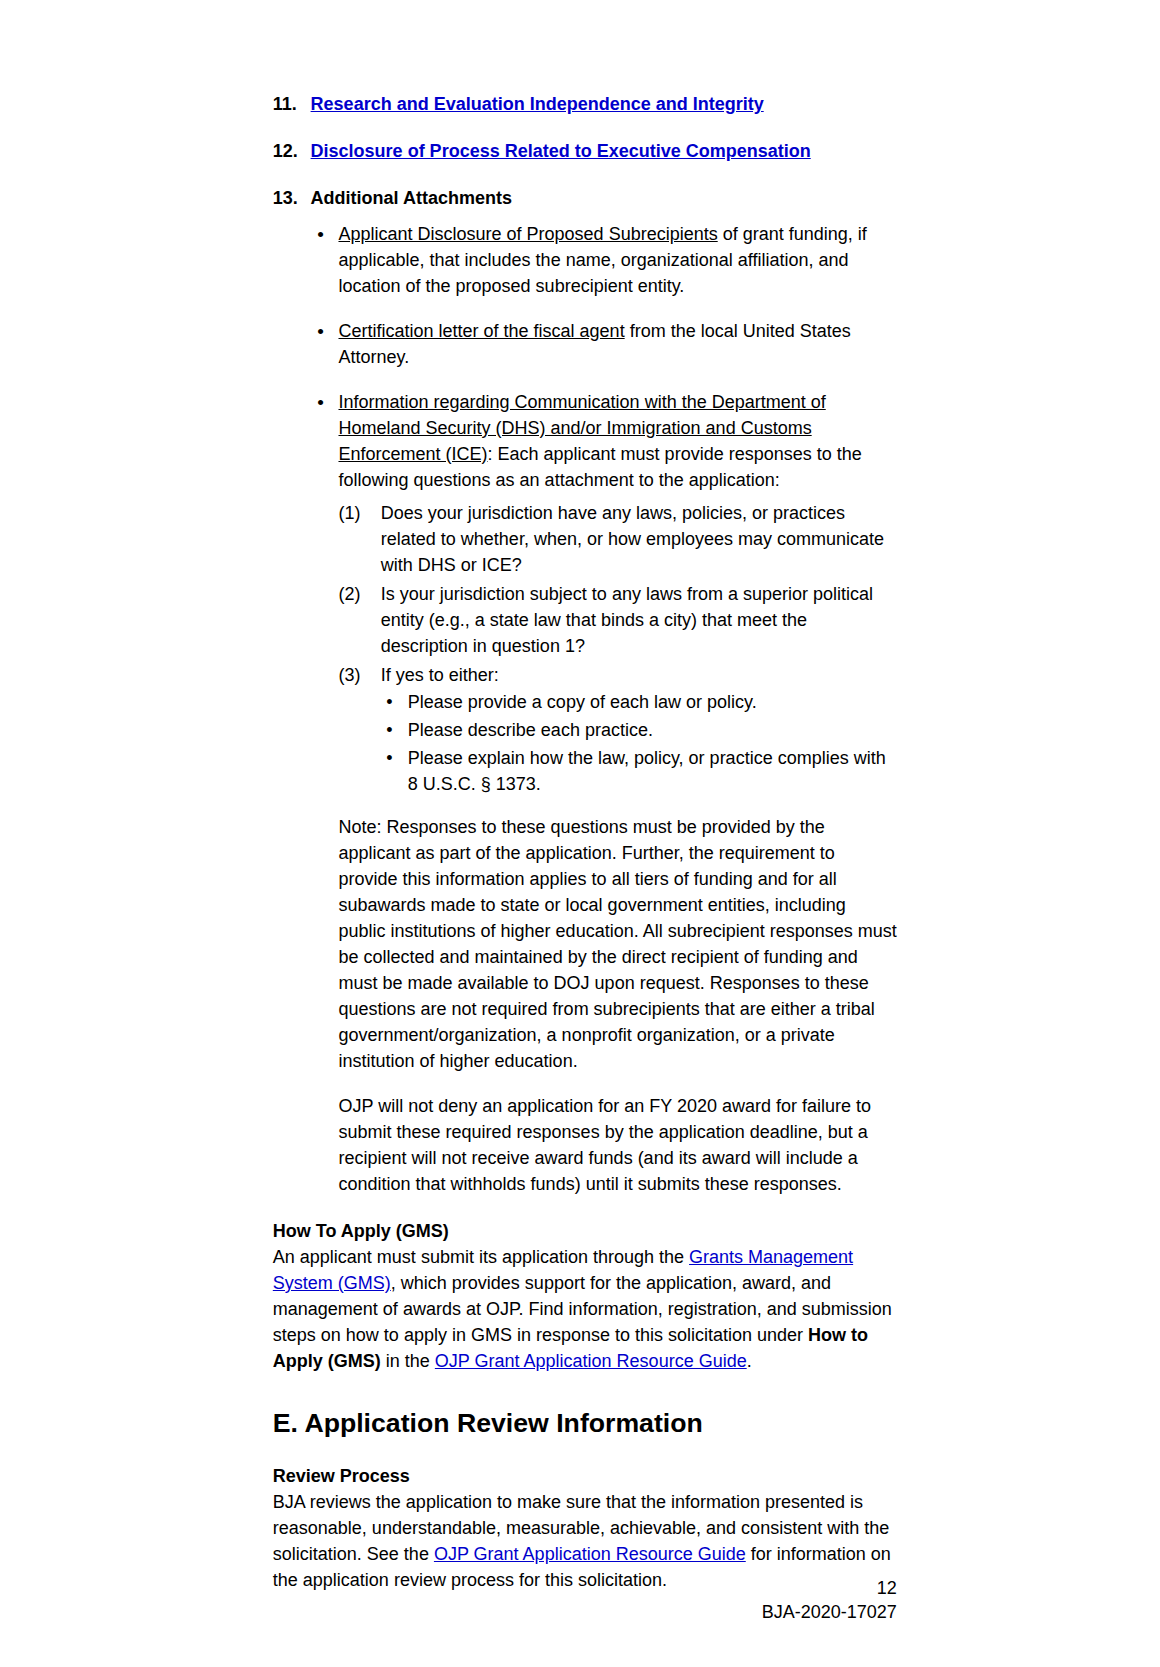11. Research and Evaluation Independence and Integrity
12. Disclosure of Process Related to Executive Compensation
13. Additional Attachments
Applicant Disclosure of Proposed Subrecipients of grant funding, if applicable, that includes the name, organizational affiliation, and location of the proposed subrecipient entity.
Certification letter of the fiscal agent from the local United States Attorney.
Information regarding Communication with the Department of Homeland Security (DHS) and/or Immigration and Customs Enforcement (ICE): Each applicant must provide responses to the following questions as an attachment to the application:
(1) Does your jurisdiction have any laws, policies, or practices related to whether, when, or how employees may communicate with DHS or ICE?
(2) Is your jurisdiction subject to any laws from a superior political entity (e.g., a state law that binds a city) that meet the description in question 1?
(3) If yes to either:
Please provide a copy of each law or policy.
Please describe each practice.
Please explain how the law, policy, or practice complies with 8 U.S.C. § 1373.
Note: Responses to these questions must be provided by the applicant as part of the application. Further, the requirement to provide this information applies to all tiers of funding and for all subawards made to state or local government entities, including public institutions of higher education. All subrecipient responses must be collected and maintained by the direct recipient of funding and must be made available to DOJ upon request. Responses to these questions are not required from subrecipients that are either a tribal government/organization, a nonprofit organization, or a private institution of higher education.
OJP will not deny an application for an FY 2020 award for failure to submit these required responses by the application deadline, but a recipient will not receive award funds (and its award will include a condition that withholds funds) until it submits these responses.
How To Apply (GMS)
An applicant must submit its application through the Grants Management System (GMS), which provides support for the application, award, and management of awards at OJP. Find information, registration, and submission steps on how to apply in GMS in response to this solicitation under How to Apply (GMS) in the OJP Grant Application Resource Guide.
E. Application Review Information
Review Process
BJA reviews the application to make sure that the information presented is reasonable, understandable, measurable, achievable, and consistent with the solicitation. See the OJP Grant Application Resource Guide for information on the application review process for this solicitation.
12
BJA-2020-17027